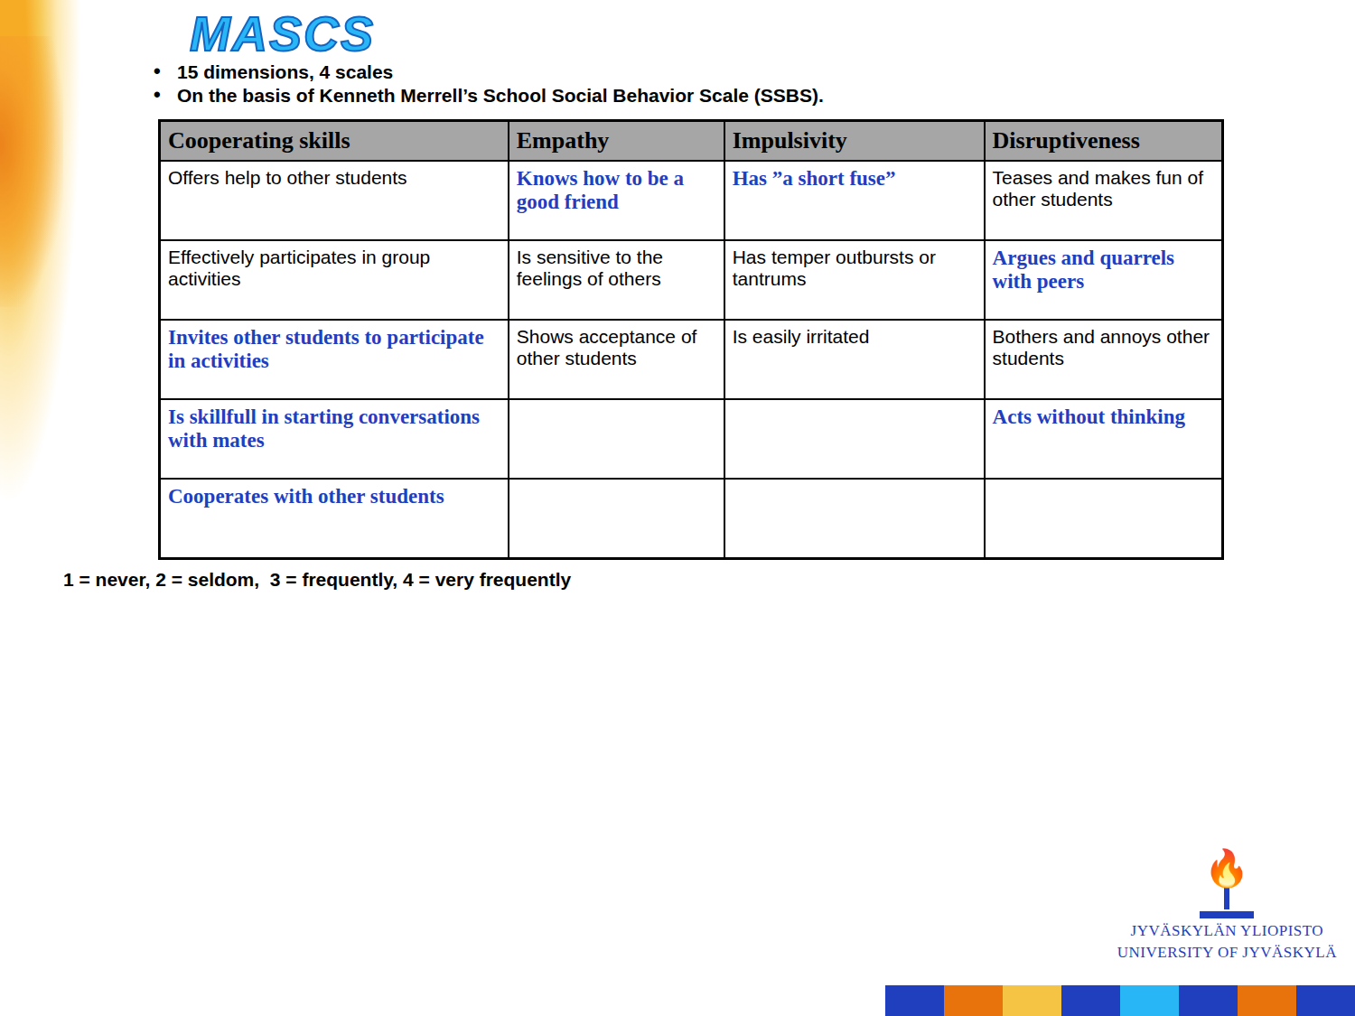MASCS
15 dimensions, 4 scales
On the basis of Kenneth Merrell’s School Social Behavior Scale (SSBS).
| Cooperating skills | Empathy | Impulsivity | Disruptiveness |
| --- | --- | --- | --- |
| Offers help to other students | Knows how to be a good friend | Has ”a short fuse” | Teases and makes fun of other students |
| Effectively participates in group activities | Is sensitive to the feelings of others | Has temper outbursts or tantrums | Argues and quarrels with peers |
| Invites other students to participate in activities | Shows acceptance of other students | Is easily irritated | Bothers and annoys other students |
| Is skillfull in starting conversations with mates | | | Acts without thinking |
| Cooperates with other students | | | |
1 = never, 2 = seldom, 3 = frequently, 4 = very frequently
🔥
JYVÄSKYLÄN YLIOPISTO
UNIVERSITY OF JYVÄSKYLÄ